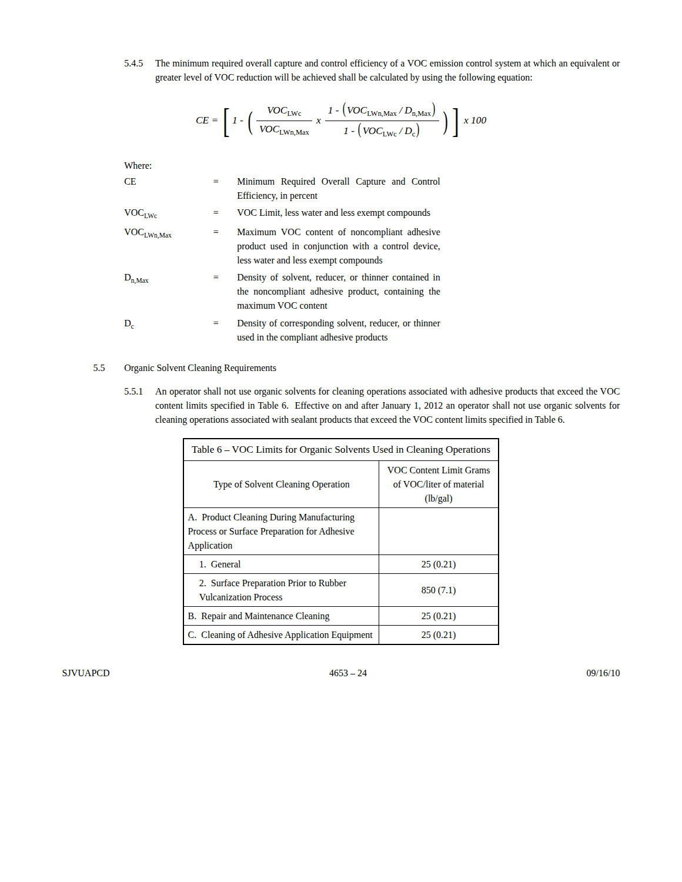5.4.5
The minimum required overall capture and control efficiency of a VOC emission control system at which an equivalent or greater level of VOC reduction will be achieved shall be calculated by using the following equation:
CE = [ 1 - ( VOCLWc VOCLWn,Max x 1 - (VOCLWn,Max / Dn,Max) 1 - (VOCLWc / Dc) ) ] x 100
Where:
| CE | = | Minimum Required Overall Capture and Control Efficiency, in percent |
| VOC LWc | = | VOC Limit, less water and less exempt compounds |
| VOC LWn,Max | = | Maximum VOC content of noncompliant adhesive product used in conjunction with a control device, less water and less exempt compounds |
| D n,Max | = | Density of solvent, reducer, or thinner contained in the noncompliant adhesive product, containing the maximum VOC content |
| D c | = | Density of corresponding solvent, reducer, or thinner used in the compliant adhesive products |
5.5
Organic Solvent Cleaning Requirements
5.5.1
An operator shall not use organic solvents for cleaning operations associated with adhesive products that exceed the VOC content limits specified in Table 6. Effective on and after January 1, 2012 an operator shall not use organic solvents for cleaning operations associated with sealant products that exceed the VOC content limits specified in Table 6.
| Table 6 – VOC Limits for Organic Solvents Used in Cleaning Operations |
| --- |
| Type of Solvent Cleaning Operation | VOC Content Limit Grams of VOC/liter of material (lb/gal) |
| A. Product Cleaning During Manufacturing Process or Surface Preparation for Adhesive Application | |
| 1. General | 25 (0.21) |
| 2. Surface Preparation Prior to Rubber Vulcanization Process | 850 (7.1) |
| B. Repair and Maintenance Cleaning | 25 (0.21) |
| C. Cleaning of Adhesive Application Equipment | 25 (0.21) |
SJVUAPCD
4653 – 24
09/16/10